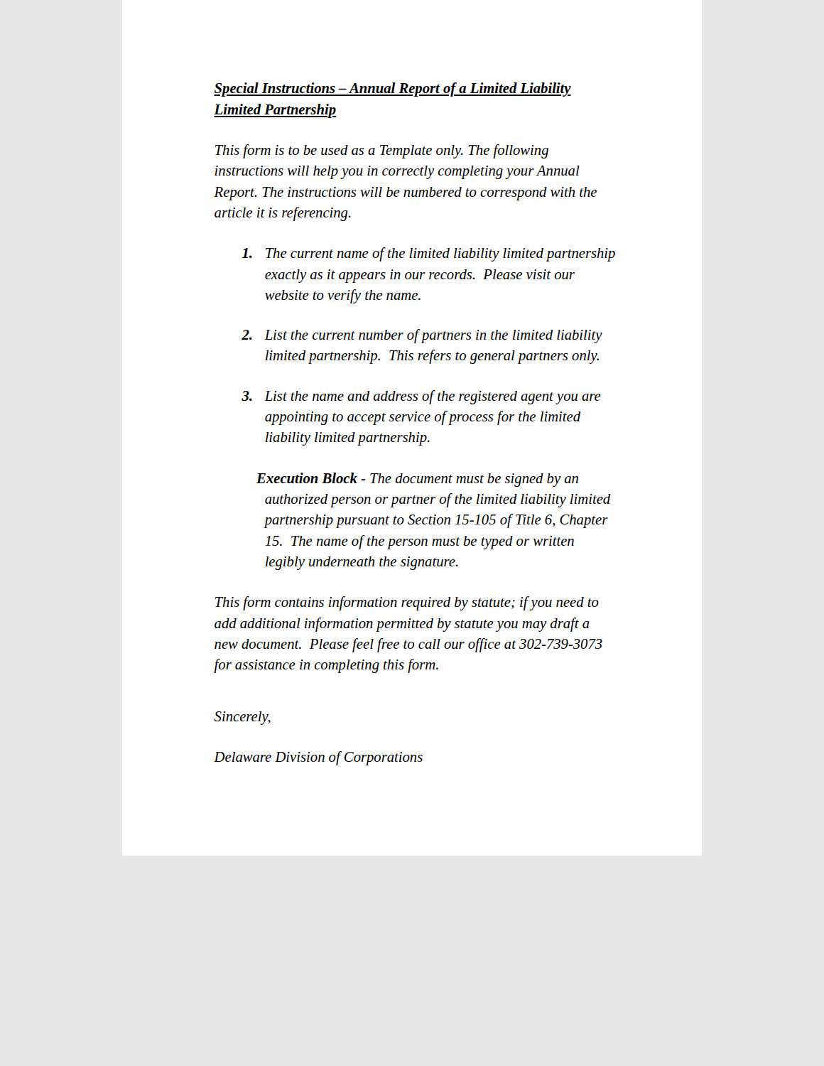Special Instructions – Annual Report of a Limited Liability Limited Partnership
This form is to be used as a Template only. The following instructions will help you in correctly completing your Annual Report. The instructions will be numbered to correspond with the article it is referencing.
The current name of the limited liability limited partnership exactly as it appears in our records. Please visit our website to verify the name.
List the current number of partners in the limited liability limited partnership. This refers to general partners only.
List the name and address of the registered agent you are appointing to accept service of process for the limited liability limited partnership.
Execution Block - The document must be signed by an authorized person or partner of the limited liability limited partnership pursuant to Section 15-105 of Title 6, Chapter 15. The name of the person must be typed or written legibly underneath the signature.
This form contains information required by statute; if you need to add additional information permitted by statute you may draft a new document. Please feel free to call our office at 302-739-3073 for assistance in completing this form.
Sincerely,
Delaware Division of Corporations